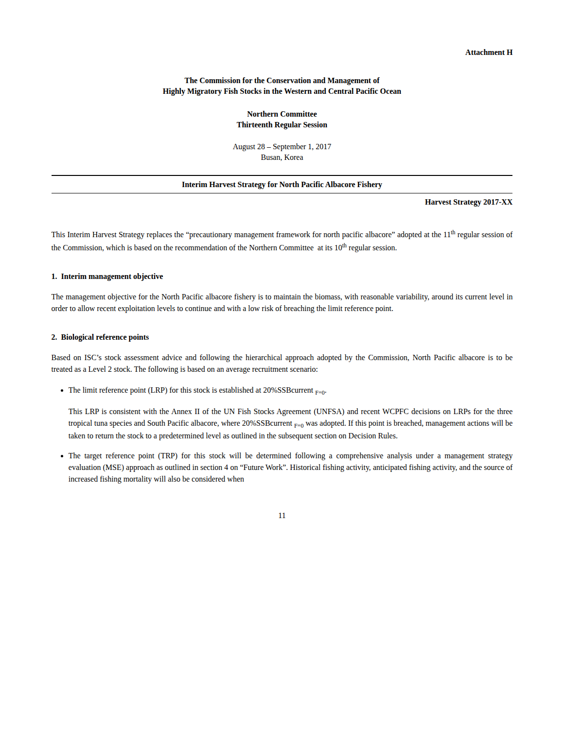Attachment H
The Commission for the Conservation and Management of
Highly Migratory Fish Stocks in the Western and Central Pacific Ocean
Northern Committee
Thirteenth Regular Session
August 28 – September 1, 2017
Busan, Korea
Interim Harvest Strategy for North Pacific Albacore Fishery
Harvest Strategy 2017-XX
This Interim Harvest Strategy replaces the “precautionary management framework for north pacific albacore” adopted at the 11th regular session of the Commission, which is based on the recommendation of the Northern Committee at its 10th regular session.
1. Interim management objective
The management objective for the North Pacific albacore fishery is to maintain the biomass, with reasonable variability, around its current level in order to allow recent exploitation levels to continue and with a low risk of breaching the limit reference point.
2. Biological reference points
Based on ISC’s stock assessment advice and following the hierarchical approach adopted by the Commission, North Pacific albacore is to be treated as a Level 2 stock. The following is based on an average recruitment scenario:
The limit reference point (LRP) for this stock is established at 20%SSBcurrent F=0.
This LRP is consistent with the Annex II of the UN Fish Stocks Agreement (UNFSA) and recent WCPFC decisions on LRPs for the three tropical tuna species and South Pacific albacore, where 20%SSBcurrent F=0 was adopted. If this point is breached, management actions will be taken to return the stock to a predetermined level as outlined in the subsequent section on Decision Rules.
The target reference point (TRP) for this stock will be determined following a comprehensive analysis under a management strategy evaluation (MSE) approach as outlined in section 4 on “Future Work”. Historical fishing activity, anticipated fishing activity, and the source of increased fishing mortality will also be considered when
11